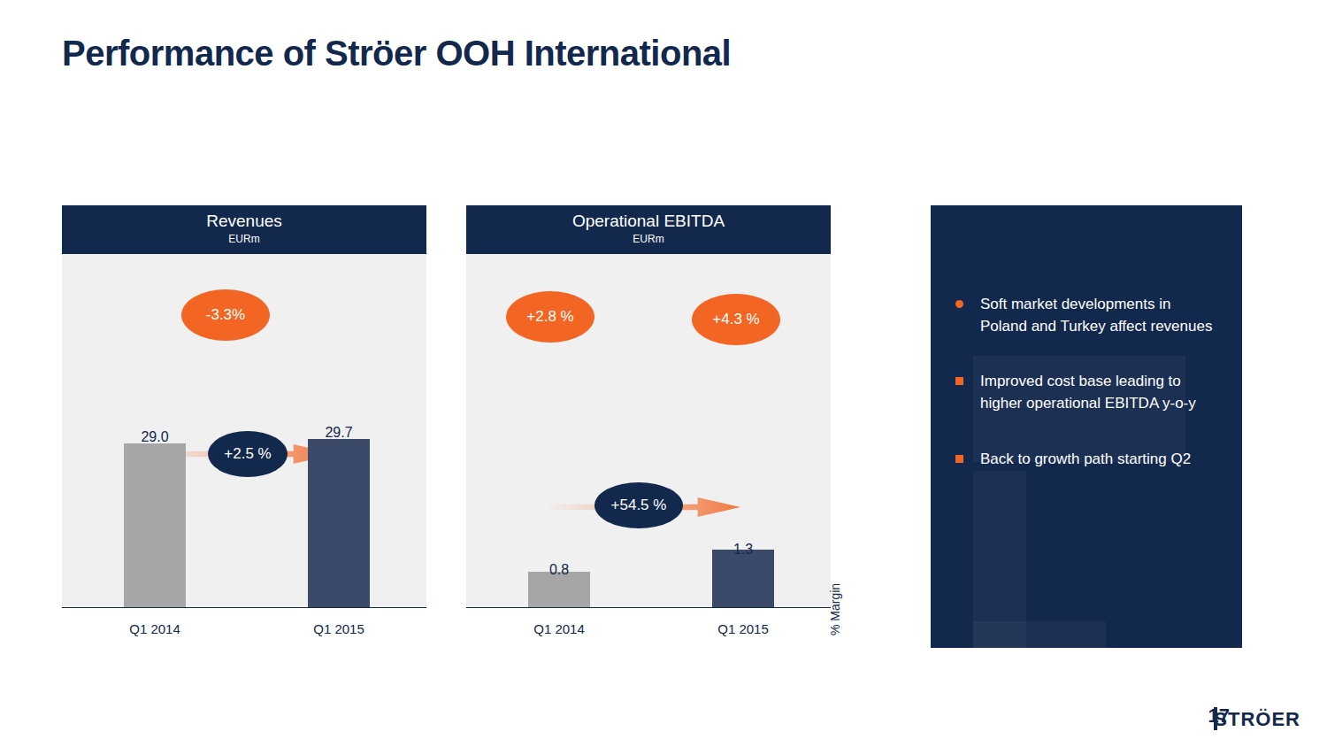Performance of Ströer OOH International
Revenues
EURm
-3.3%
+2.5 %
29.0
29.7
Q1 2014
Q1 2015
Operational EBITDA
EURm
+2.8 %
+4.3 %
+54.5 %
0.8
1.3
Q1 2014
Q1 2015
% Margin
Soft market developments in Poland and Turkey affect revenues
Improved cost base leading to higher operational EBITDA y-o-y
Back to growth path starting Q2
17
STRÖER